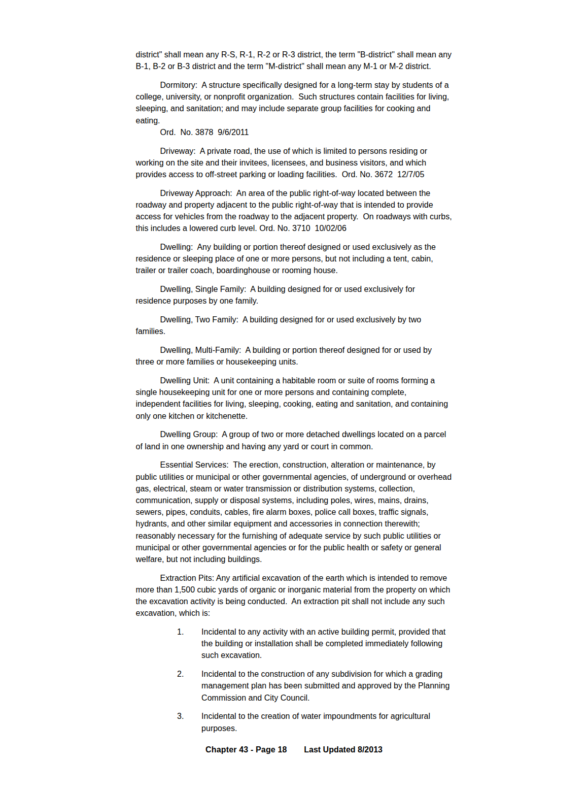district" shall mean any R-S, R-1, R-2 or R-3 district, the term "B-district" shall mean any B-1, B-2 or B-3 district and the term "M-district" shall mean any M-1 or M-2 district.
Dormitory: A structure specifically designed for a long-term stay by students of a college, university, or nonprofit organization. Such structures contain facilities for living, sleeping, and sanitation; and may include separate group facilities for cooking and eating.
Ord. No. 3878 9/6/2011
Driveway: A private road, the use of which is limited to persons residing or working on the site and their invitees, licensees, and business visitors, and which provides access to off-street parking or loading facilities. Ord. No. 3672 12/7/05
Driveway Approach: An area of the public right-of-way located between the roadway and property adjacent to the public right-of-way that is intended to provide access for vehicles from the roadway to the adjacent property. On roadways with curbs, this includes a lowered curb level. Ord. No. 3710 10/02/06
Dwelling: Any building or portion thereof designed or used exclusively as the residence or sleeping place of one or more persons, but not including a tent, cabin, trailer or trailer coach, boardinghouse or rooming house.
Dwelling, Single Family: A building designed for or used exclusively for residence purposes by one family.
Dwelling, Two Family: A building designed for or used exclusively by two families.
Dwelling, Multi-Family: A building or portion thereof designed for or used by three or more families or housekeeping units.
Dwelling Unit: A unit containing a habitable room or suite of rooms forming a single housekeeping unit for one or more persons and containing complete, independent facilities for living, sleeping, cooking, eating and sanitation, and containing only one kitchen or kitchenette.
Dwelling Group: A group of two or more detached dwellings located on a parcel of land in one ownership and having any yard or court in common.
Essential Services: The erection, construction, alteration or maintenance, by public utilities or municipal or other governmental agencies, of underground or overhead gas, electrical, steam or water transmission or distribution systems, collection, communication, supply or disposal systems, including poles, wires, mains, drains, sewers, pipes, conduits, cables, fire alarm boxes, police call boxes, traffic signals, hydrants, and other similar equipment and accessories in connection therewith; reasonably necessary for the furnishing of adequate service by such public utilities or municipal or other governmental agencies or for the public health or safety or general welfare, but not including buildings.
Extraction Pits: Any artificial excavation of the earth which is intended to remove more than 1,500 cubic yards of organic or inorganic material from the property on which the excavation activity is being conducted. An extraction pit shall not include any such excavation, which is:
1. Incidental to any activity with an active building permit, provided that the building or installation shall be completed immediately following such excavation.
2. Incidental to the construction of any subdivision for which a grading management plan has been submitted and approved by the Planning Commission and City Council.
3. Incidental to the creation of water impoundments for agricultural purposes.
Chapter 43 - Page 18 Last Updated 8/2013